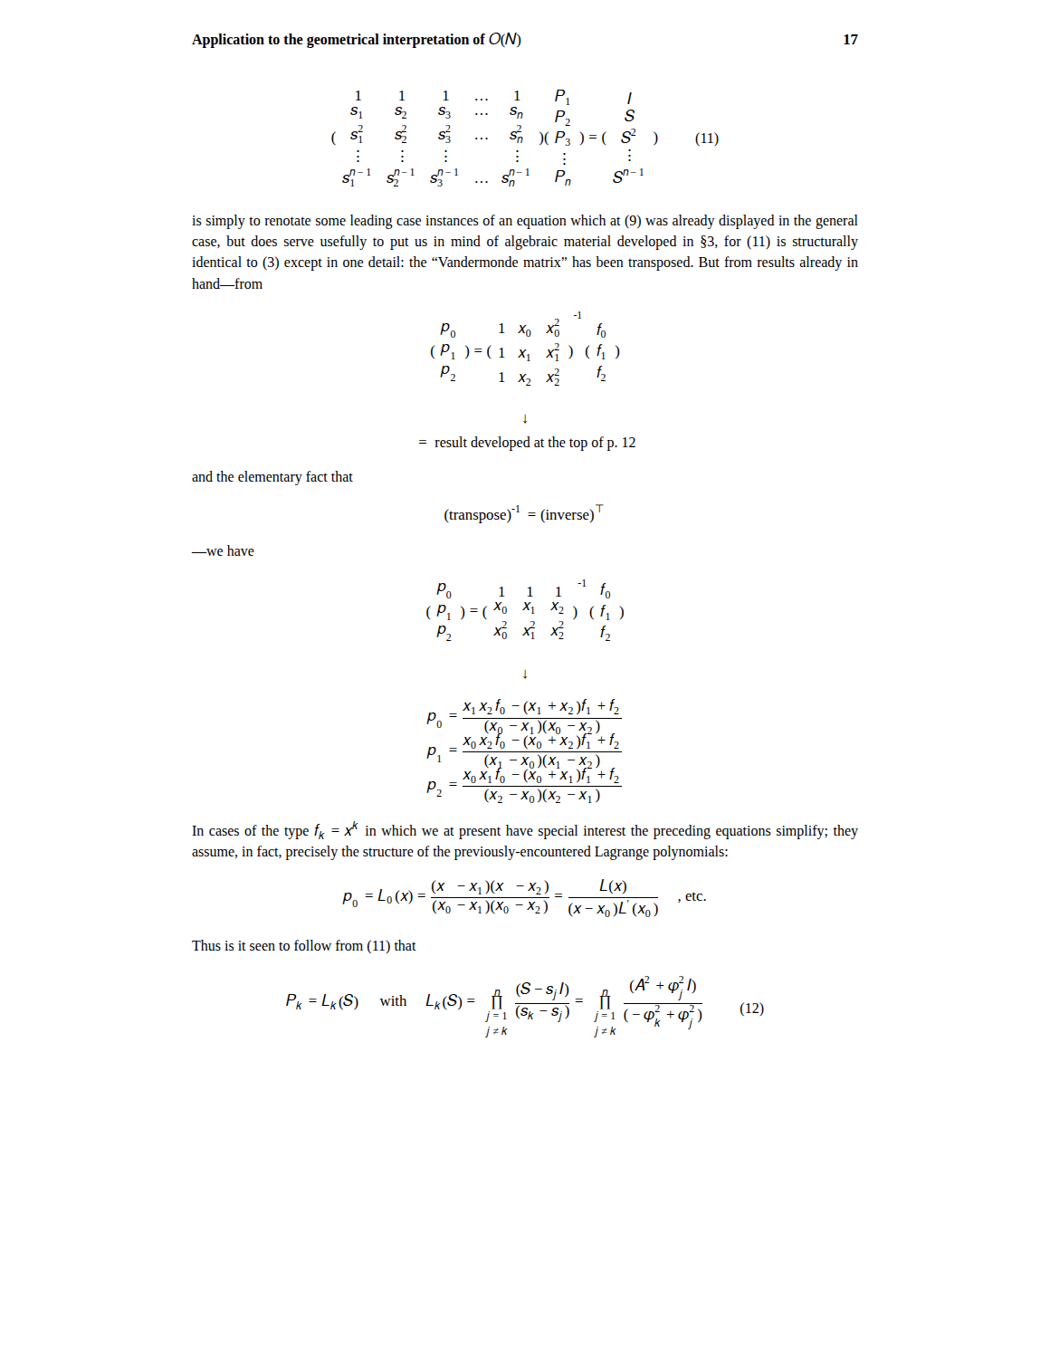Application to the geometrical interpretation of O(N) 17
( 111…1 s1 s2 s3 … sn s12 s22 s32 … sn2 ⋮⋮⋮⋮ s1n−1 s2n−1 s3n−1 … snn−1 ) ( P1 P2 P3 ⋮ Pn ) = ( I S S2 ⋮ Sn−1 )
(11)
is simply to renotate some leading case instances of an equation which at (9) was already displayed in the general case, but does serve usefully to put us in mind of algebraic material developed in §3, for (11) is structurally identical to (3) except in one detail: the “Vandermonde matrix” has been transposed. But from results already in hand—from
( p0 p1 p2 ) = ( 1x0x02 1x1x12 1x2x22 ) -1 ( f0 f1 f2 )
↓
= result developed at the top of p. 12
and the elementary fact that
(transpose)-1 = (inverse)⊤
—we have
( p0 p1 p2 ) = ( 111 x0x1x2 x02x12x22 ) -1 ( f0 f1 f2 )
↓
p0 = x1x2f0 − (x1+x2)f1 +f2 (x0−x1) (x0−x2) p1 = x0x2f0 − (x0+x2)f1 +f2 (x1−x0) (x1−x2) p2 = x0x1f0 − (x0+x1)f1 +f2 (x2−x0) (x2−x1)
In cases of the type fk=xk in which we at present have special interest the preceding equations simplify; they assume, in fact, precisely the structure of the previously-encountered Lagrange polynomials:
p0 = L0(x) = (x−x1) (x−x2) (x0−x1) (x0−x2) = L(x) (x−x0) L′(x0) , etc.
Thus is it seen to follow from (11) that
Pk = Lk(S) with Lk(S) = ∏ j=1j≠k n (S−sjI) (sk−sj) = ∏ j=1j≠k n (A2+φj2I) (−φk2+φj2)
(12)